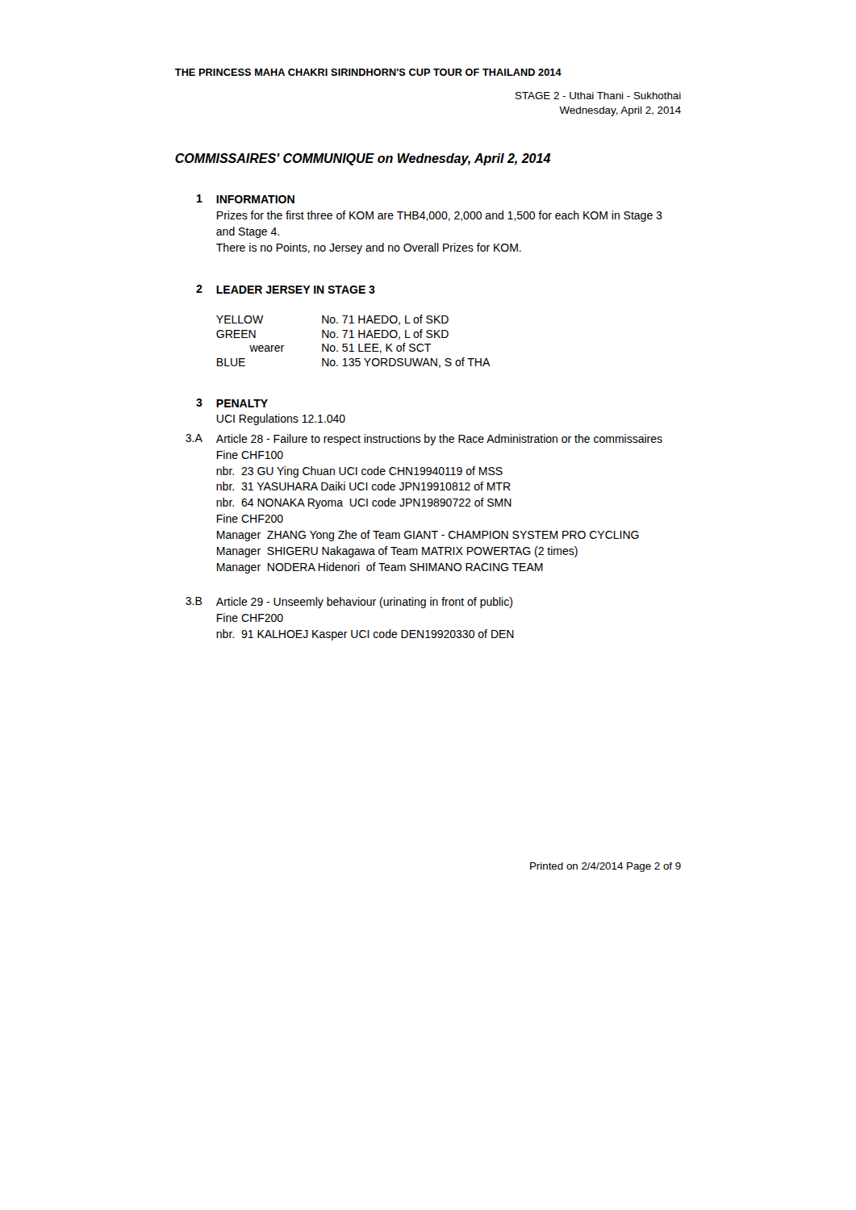THE PRINCESS MAHA CHAKRI SIRINDHORN'S CUP TOUR OF THAILAND 2014
STAGE 2 - Uthai Thani - Sukhothai
Wednesday, April 2, 2014
COMMISSAIRES' COMMUNIQUE on Wednesday, April 2, 2014
1
INFORMATION
Prizes for the first three of KOM are THB4,000, 2,000 and 1,500 for each KOM in Stage 3 and Stage 4.
There is no Points, no Jersey and no Overall Prizes for KOM.
2
LEADER JERSEY IN STAGE 3
| YELLOW | No. 71 HAEDO, L of SKD |
| GREEN | No. 71 HAEDO, L of SKD |
| wearer | No. 51 LEE, K of SCT |
| BLUE | No. 135 YORDSUWAN, S of THA |
3
PENALTY
UCI Regulations 12.1.040
3.A
Article 28 - Failure to respect instructions by the Race Administration or the commissaires
Fine CHF100
nbr. 23 GU Ying Chuan UCI code CHN19940119 of MSS
nbr. 31 YASUHARA Daiki UCI code JPN19910812 of MTR
nbr. 64 NONAKA Ryoma UCI code JPN19890722 of SMN
Fine CHF200
Manager ZHANG Yong Zhe of Team GIANT - CHAMPION SYSTEM PRO CYCLING
Manager SHIGERU Nakagawa of Team MATRIX POWERTAG (2 times)
Manager NODERA Hidenori of Team SHIMANO RACING TEAM
3.B
Article 29 - Unseemly behaviour (urinating in front of public)
Fine CHF200
nbr. 91 KALHOEJ Kasper UCI code DEN19920330 of DEN
Printed on 2/4/2014 Page 2 of 9